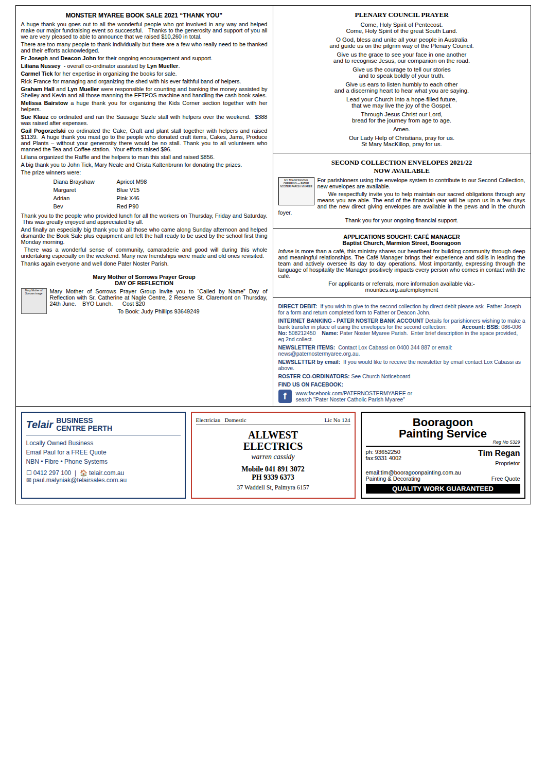MONSTER MYAREE BOOK SALE 2021 “THANK YOU”
A huge thank you goes out to all the wonderful people who got involved in any way and helped make our major fundraising event so successful. Thanks to the generosity and support of you all we are very pleased to able to announce that we raised $10,260 in total.
There are too many people to thank individually but there are a few who really need to be thanked and their efforts acknowledged.
Fr Joseph and Deacon John for their ongoing encouragement and support.
Liliana Nussey - overall co-ordinator assisted by Lyn Mueller.
Carmel Tick for her expertise in organizing the books for sale.
Rick France for managing and organizing the shed with his ever faithful band of helpers.
Graham Hall and Lyn Mueller were responsible for counting and banking the money assisted by Shelley and Kevin and all those manning the EFTPOS machine and handling the cash book sales.
Melissa Bairstow a huge thank you for organizing the Kids Corner section together with her helpers.
Sue Klauz co ordinated and ran the Sausage Sizzle stall with helpers over the weekend. $388 was raised after expenses.
Gail Pogorzelski co ordinated the Cake, Craft and plant stall together with helpers and raised $1139. A huge thank you must go to the people who donated craft items, Cakes, Jams, Produce and Plants – without your generosity there would be no stall. Thank you to all volunteers who manned the Tea and Coffee station. Your efforts raised $96.
Liliana organized the Raffle and the helpers to man this stall and raised $856.
A big thank you to John Tick, Mary Neale and Crista Kaltenbrunn for donating the prizes.
The prize winners were:
| Diana Brayshaw | Apricot M98 |
| Margaret | Blue V15 |
| Adrian | Pink X46 |
| Bev | Red P90 |
Thank you to the people who provided lunch for all the workers on Thursday, Friday and Saturday. This was greatly enjoyed and appreciated by all.
And finally an especially big thank you to all those who came along Sunday afternoon and helped dismantle the Book Sale plus equipment and left the hall ready to be used by the school first thing Monday morning.
There was a wonderful sense of community, camaraderie and good will during this whole undertaking especially on the weekend. Many new friendships were made and old ones revisited.
Thanks again everyone and well done Pater Noster Parish.
Mary Mother of Sorrows Prayer Group
DAY OF REFLECTION
Mary Mother of Sorrows image
Mary Mother of Sorrows Prayer Group invite you to “Called by Name” Day of Reflection with Sr. Catherine at Nagle Centre, 2 Reserve St. Claremont on Thursday, 24th June. BYO Lunch. Cost $20
To Book: Judy Phillips 93649249
PLENARY COUNCIL PRAYER
Come, Holy Spirit of Pentecost.
Come, Holy Spirit of the great South Land.
O God, bless and unite all your people in Australia
and guide us on the pilgrim way of the Plenary Council.
Give us the grace to see your face in one another
and to recognise Jesus, our companion on the road.
Give us the courage to tell our stories
and to speak boldly of your truth.
Give us ears to listen humbly to each other
and a discerning heart to hear what you are saying.
Lead your Church into a hope-filled future,
that we may live the joy of the Gospel.
Through Jesus Christ our Lord,
bread for the journey from age to age.
Amen.
Our Lady Help of Christians, pray for us.
St Mary MacKillop, pray for us.
SECOND COLLECTION ENVELOPES 2021/22
NOW AVAILABLE
MY THANKSGIVING OFFERING — PATER NOSTER PARISH MYAREE
For parishioners using the envelope system to contribute to our Second Collection, new envelopes are available.
We respectfully invite you to help maintain our sacred obligations through any means you are able. The end of the financial year will be upon us in a few days and the new direct giving envelopes are available in the pews and in the church foyer.
Thank you for your ongoing financial support.
APPLICATIONS SOUGHT: CAFÉ MANAGER
Baptist Church, Marmion Street, Booragoon
Infuse is more than a café, this ministry shares our heartbeat for building community through deep and meaningful relationships. The Café Manager brings their experience and skills in leading the team and actively oversee its day to day operations. Most importantly, expressing through the language of hospitality the Manager positively impacts every person who comes in contact with the café.
For applicants or referrals, more information available via:-
mounties.org.au/employment
DIRECT DEBIT: If you wish to give to the second collection by direct debit please ask Father Joseph for a form and return completed form to Father or Deacon John.
INTERNET BANKING - PATER NOSTER BANK ACCOUNT Details for parishioners wishing to make a bank transfer in place of using the envelopes for the second collection: Account: BSB: 086-006 No: 508212450 Name: Pater Noster Myaree Parish. Enter brief description in the space provided, eg 2nd collect.
NEWSLETTER ITEMS: Contact Lox Cabassi on 0400 344 887 or email: news@paternostermyaree.org.au.
NEWSLETTER by email: If you would like to receive the newsletter by email contact Lox Cabassi as above.
ROSTER CO-ORDINATORS: See Church Noticeboard
FIND US ON FACEBOOK:
f
www.facebook.com/PATERNOSTERMYAREE or
search "Pater Noster Catholic Parish Myaree"
Telair
BUSINESS
CENTRE PERTH
Locally Owned Business
Email Paul for a FREE Quote
NBN • Fibre • Phone Systems
☐ 0412 297 100 | 🏠 telair.com.au
✉ paul.malyniak@telairsales.com.au
Electrician Domestic Lic No 124
ALLWEST
ELECTRICS
warren cassidy
Mobile 041 891 3072
PH 9339 6373
37 Waddell St, Palmyra 6157
Booragoon
Painting Service
Reg No 5329
ph: 93652250
fax:9331 4002
Tim Regan
Proprietor
email:tim@booragoonpainting.com.au
Painting & Decorating
Free Quote
QUALITY WORK GUARANTEED